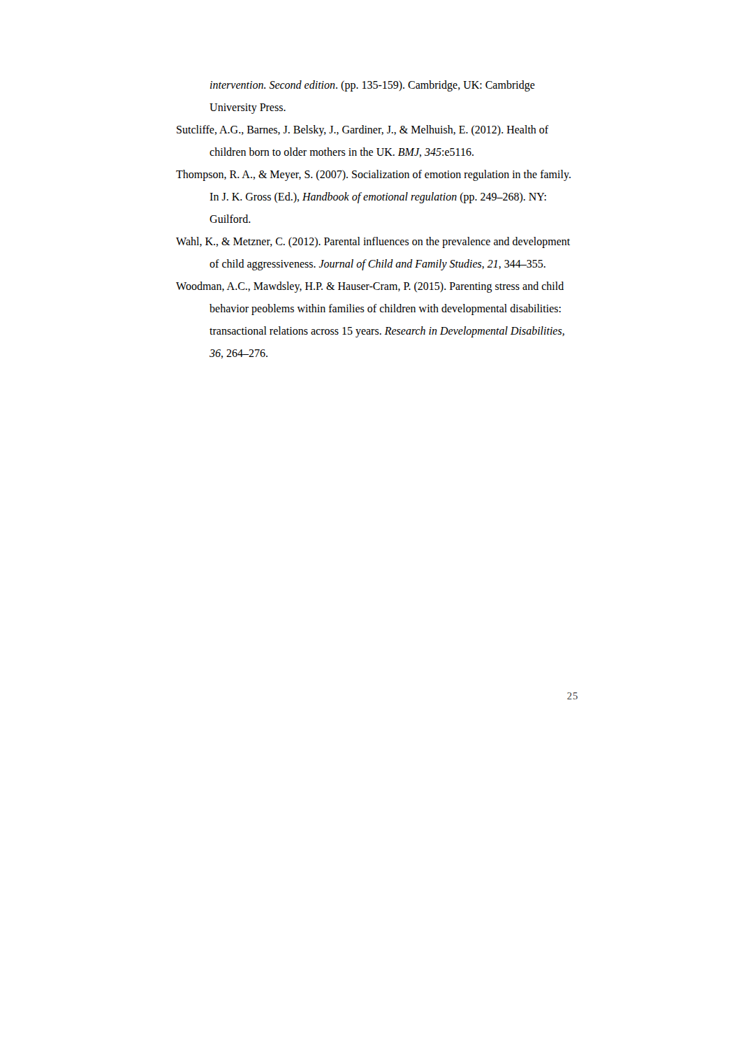intervention. Second edition. (pp. 135-159). Cambridge, UK: Cambridge University Press.
Sutcliffe, A.G., Barnes, J. Belsky, J., Gardiner, J., & Melhuish, E. (2012). Health of children born to older mothers in the UK. BMJ, 345:e5116.
Thompson, R. A., & Meyer, S. (2007). Socialization of emotion regulation in the family. In J. K. Gross (Ed.), Handbook of emotional regulation (pp. 249–268). NY: Guilford.
Wahl, K., & Metzner, C. (2012). Parental influences on the prevalence and development of child aggressiveness. Journal of Child and Family Studies, 21, 344–355.
Woodman, A.C., Mawdsley, H.P. & Hauser-Cram, P. (2015). Parenting stress and child behavior peoblems within families of children with developmental disabilities: transactional relations across 15 years. Research in Developmental Disabilities, 36, 264–276.
25